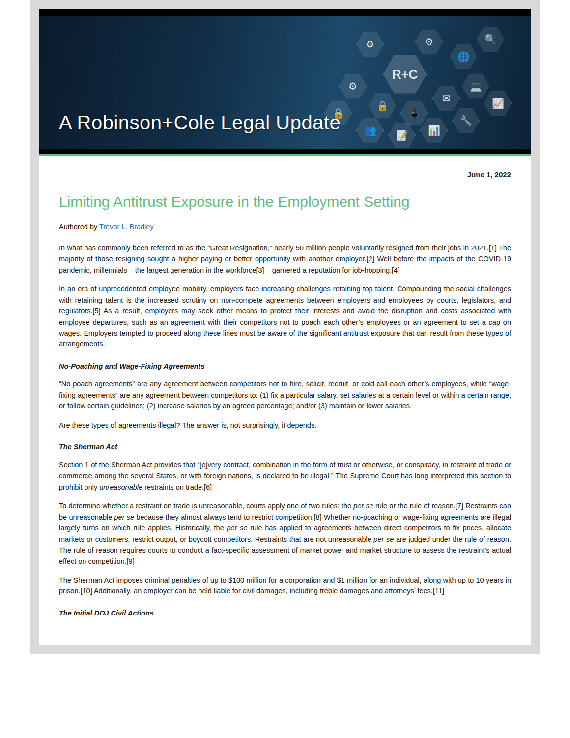R+C
⚙
⚙
🌐
🔍
⚙
🔒
📱
✉
💻
📈
🔒
👥
📝
📊
🔧
A Robinson+Cole Legal Update
June 1, 2022
Limiting Antitrust Exposure in the Employment Setting
Authored by Trevor L. Bradley
In what has commonly been referred to as the “Great Resignation,” nearly 50 million people voluntarily resigned from their jobs in 2021.[1] The majority of those resigning sought a higher paying or better opportunity with another employer.[2] Well before the impacts of the COVID-19 pandemic, millennials – the largest generation in the workforce[3] – garnered a reputation for job-hopping.[4]
In an era of unprecedented employee mobility, employers face increasing challenges retaining top talent. Compounding the social challenges with retaining talent is the increased scrutiny on non-compete agreements between employers and employees by courts, legislators, and regulators.[5] As a result, employers may seek other means to protect their interests and avoid the disruption and costs associated with employee departures, such as an agreement with their competitors not to poach each other’s employees or an agreement to set a cap on wages. Employers tempted to proceed along these lines must be aware of the significant antitrust exposure that can result from these types of arrangements.
No-Poaching and Wage-Fixing Agreements
“No-poach agreements” are any agreement between competitors not to hire, solicit, recruit, or cold-call each other’s employees, while “wage-fixing agreements” are any agreement between competitors to: (1) fix a particular salary, set salaries at a certain level or within a certain range, or follow certain guidelines; (2) increase salaries by an agreed percentage; and/or (3) maintain or lower salaries.
Are these types of agreements illegal? The answer is, not surprisingly, it depends.
The Sherman Act
Section 1 of the Sherman Act provides that “[e]very contract, combination in the form of trust or otherwise, or conspiracy, in restraint of trade or commerce among the several States, or with foreign nations, is declared to be illegal.” The Supreme Court has long interpreted this section to prohibit only unreasonable restraints on trade.[6]
To determine whether a restraint on trade is unreasonable, courts apply one of two rules: the per se rule or the rule of reason.[7] Restraints can be unreasonable per se because they almost always tend to restrict competition.[8] Whether no-poaching or wage-fixing agreements are illegal largely turns on which rule applies. Historically, the per se rule has applied to agreements between direct competitors to fix prices, allocate markets or customers, restrict output, or boycott competitors. Restraints that are not unreasonable per se are judged under the rule of reason. The rule of reason requires courts to conduct a fact-specific assessment of market power and market structure to assess the restraint’s actual effect on competition.[9]
The Sherman Act imposes criminal penalties of up to $100 million for a corporation and $1 million for an individual, along with up to 10 years in prison.[10] Additionally, an employer can be held liable for civil damages, including treble damages and attorneys’ fees.[11]
The Initial DOJ Civil Actions